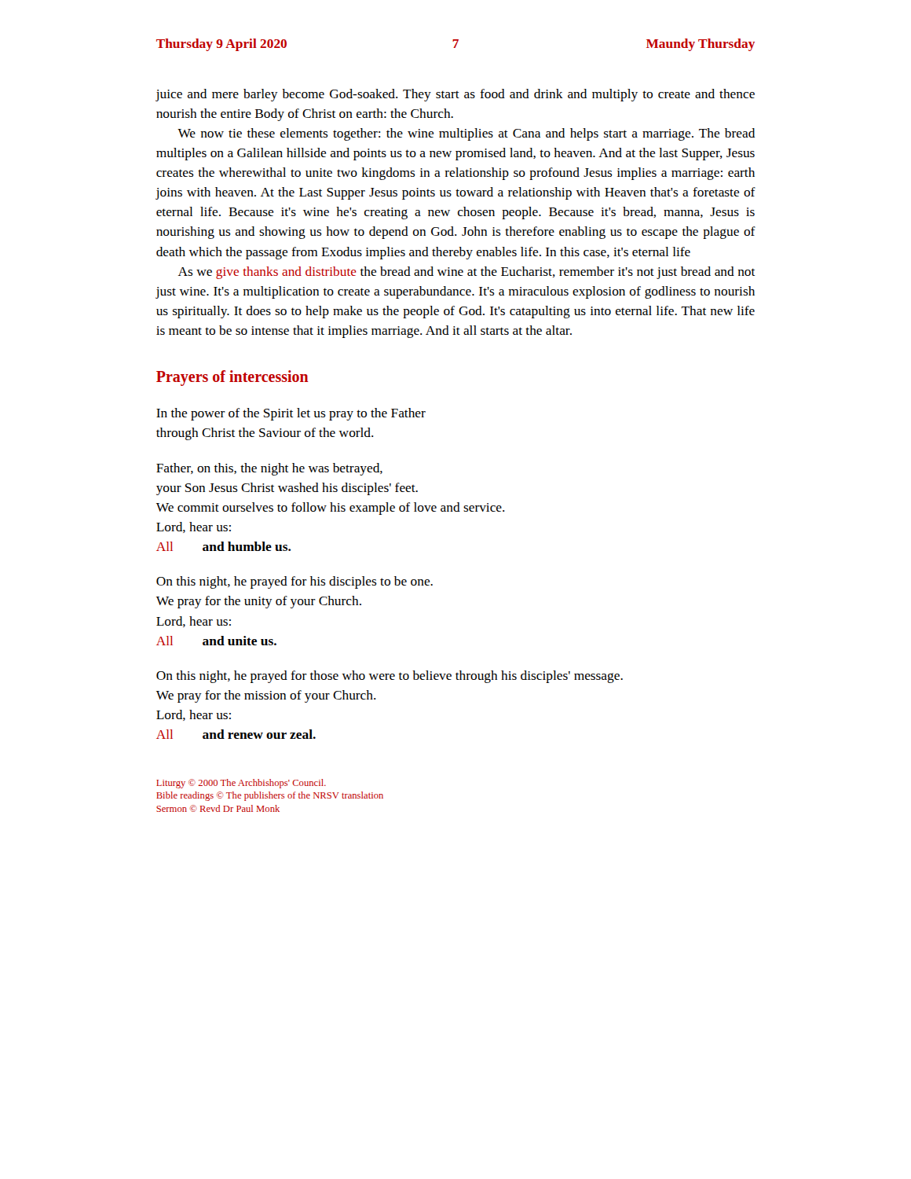Thursday 9 April 2020
7
Maundy Thursday
juice and mere barley become God-soaked. They start as food and drink and multiply to create and thence nourish the entire Body of Christ on earth: the Church.
We now tie these elements together: the wine multiplies at Cana and helps start a marriage. The bread multiples on a Galilean hillside and points us to a new promised land, to heaven. And at the last Supper, Jesus creates the wherewithal to unite two kingdoms in a relationship so profound Jesus implies a marriage: earth joins with heaven. At the Last Supper Jesus points us toward a relationship with Heaven that's a foretaste of eternal life. Because it's wine he's creating a new chosen people. Because it's bread, manna, Jesus is nourishing us and showing us how to depend on God. John is therefore enabling us to escape the plague of death which the passage from Exodus implies and thereby enables life. In this case, it's eternal life
As we give thanks and distribute the bread and wine at the Eucharist, remember it's not just bread and not just wine. It's a multiplication to create a superabundance. It's a miraculous explosion of godliness to nourish us spiritually. It does so to help make us the people of God. It's catapulting us into eternal life. That new life is meant to be so intense that it implies marriage. And it all starts at the altar.
Prayers of intercession
In the power of the Spirit let us pray to the Father
through Christ the Saviour of the world.
Father, on this, the night he was betrayed,
your Son Jesus Christ washed his disciples' feet.
We commit ourselves to follow his example of love and service.
Lord, hear us:
All and humble us.
On this night, he prayed for his disciples to be one.
We pray for the unity of your Church.
Lord, hear us:
All and unite us.
On this night, he prayed for those who were to believe through his disciples' message.
We pray for the mission of your Church.
Lord, hear us:
All and renew our zeal.
Liturgy © 2000 The Archbishops' Council.
Bible readings © The publishers of the NRSV translation
Sermon © Revd Dr Paul Monk